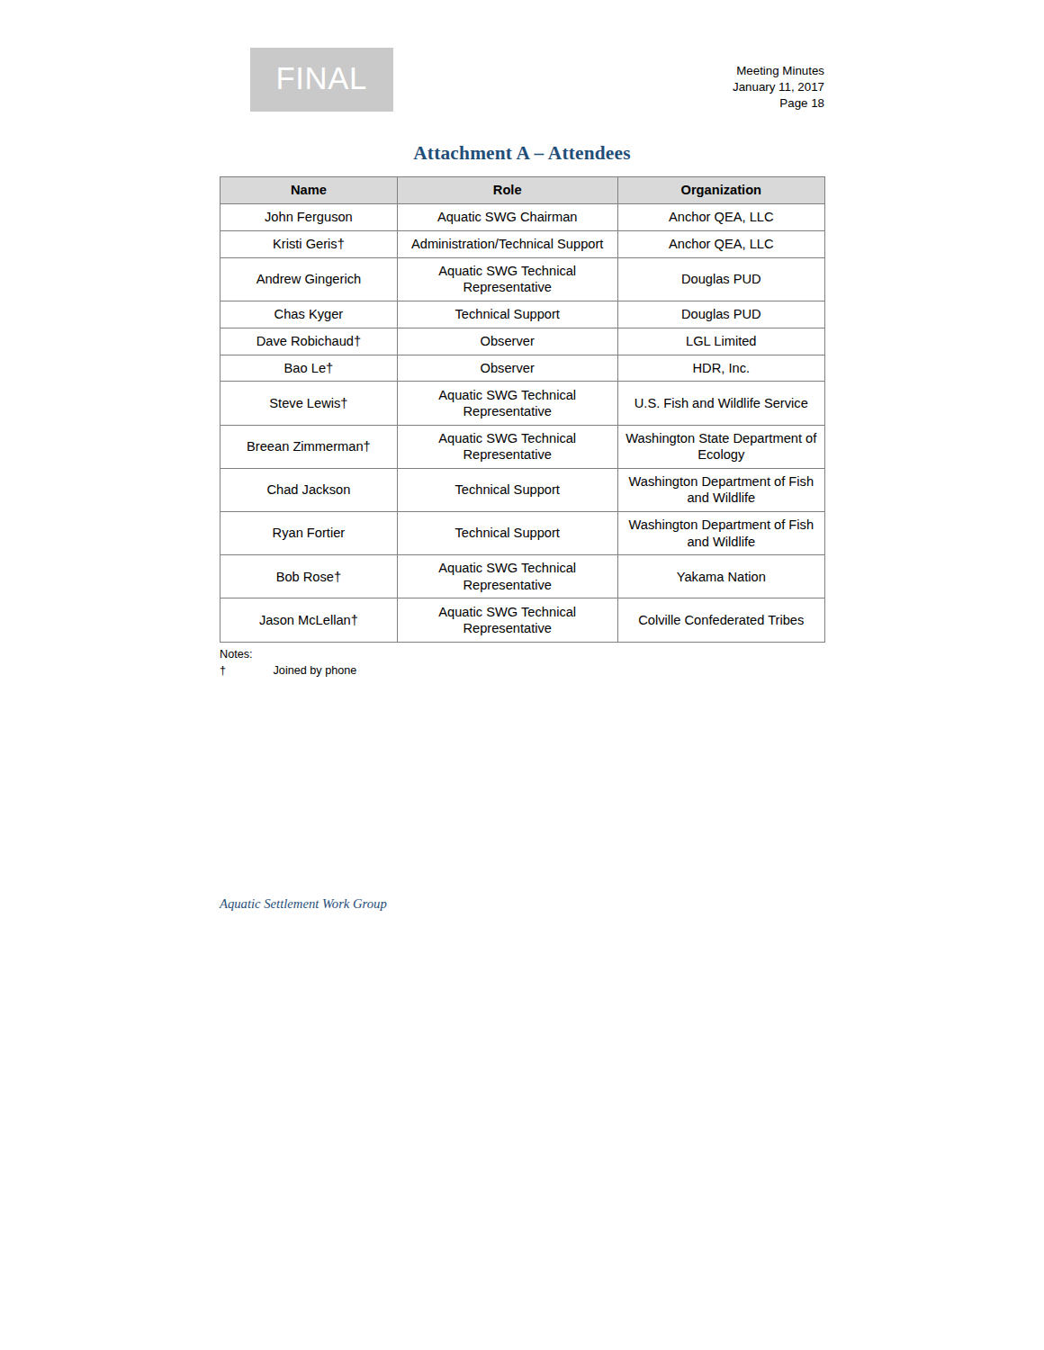FINAL
Meeting Minutes
January 11, 2017
Page 18
Attachment A – Attendees
| Name | Role | Organization |
| --- | --- | --- |
| John Ferguson | Aquatic SWG Chairman | Anchor QEA, LLC |
| Kristi Geris† | Administration/Technical Support | Anchor QEA, LLC |
| Andrew Gingerich | Aquatic SWG Technical Representative | Douglas PUD |
| Chas Kyger | Technical Support | Douglas PUD |
| Dave Robichaud† | Observer | LGL Limited |
| Bao Le† | Observer | HDR, Inc. |
| Steve Lewis† | Aquatic SWG Technical Representative | U.S. Fish and Wildlife Service |
| Breean Zimmerman† | Aquatic SWG Technical Representative | Washington State Department of Ecology |
| Chad Jackson | Technical Support | Washington Department of Fish and Wildlife |
| Ryan Fortier | Technical Support | Washington Department of Fish and Wildlife |
| Bob Rose† | Aquatic SWG Technical Representative | Yakama Nation |
| Jason McLellan† | Aquatic SWG Technical Representative | Colville Confederated Tribes |
Notes:
† Joined by phone
Aquatic Settlement Work Group